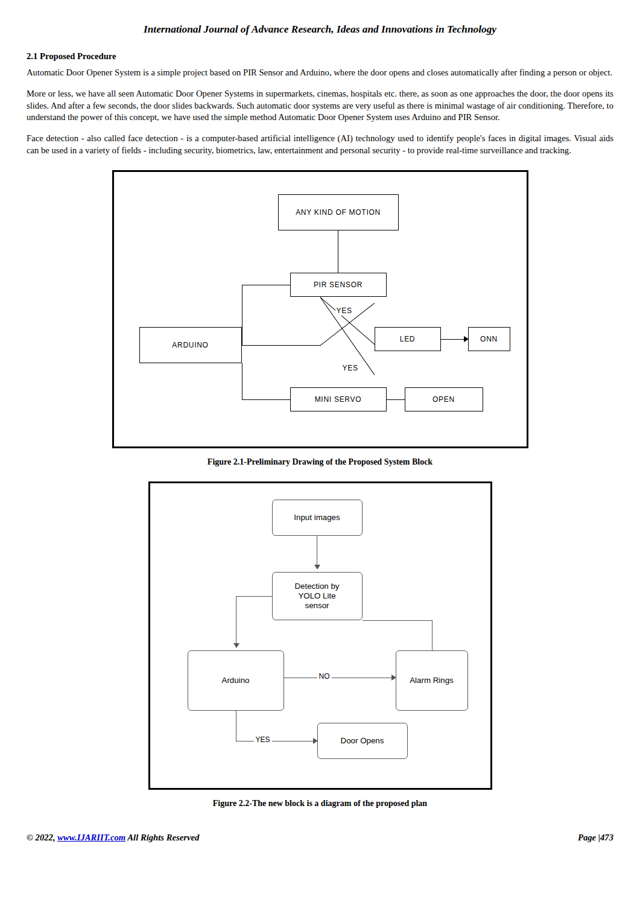International Journal of Advance Research, Ideas and Innovations in Technology
2.1 Proposed Procedure
Automatic Door Opener System is a simple project based on PIR Sensor and Arduino, where the door opens and closes automatically after finding a person or object.
More or less, we have all seen Automatic Door Opener Systems in supermarkets, cinemas, hospitals etc. there, as soon as one approaches the door, the door opens its slides. And after a few seconds, the door slides backwards. Such automatic door systems are very useful as there is minimal wastage of air conditioning. Therefore, to understand the power of this concept, we have used the simple method Automatic Door Opener System uses Arduino and PIR Sensor.
Face detection - also called face detection - is a computer-based artificial intelligence (AI) technology used to identify people's faces in digital images. Visual aids can be used in a variety of fields - including security, biometrics, law, entertainment and personal security - to provide real-time surveillance and tracking.
ANY KIND OF MOTION
PIR SENSOR
ARDUINO
YES
YES
LED
ONN
MINI SERVO
OPEN
Figure 2.1-Preliminary Drawing of the Proposed System Block
Input images
Detection by
YOLO Lite
sensor
Arduino
NO
Alarm Rings
YES
Door Opens
Figure 2.2-The new block is a diagram of the proposed plan
© 2022, www.IJARIIT.com All Rights Reserved
Page |473